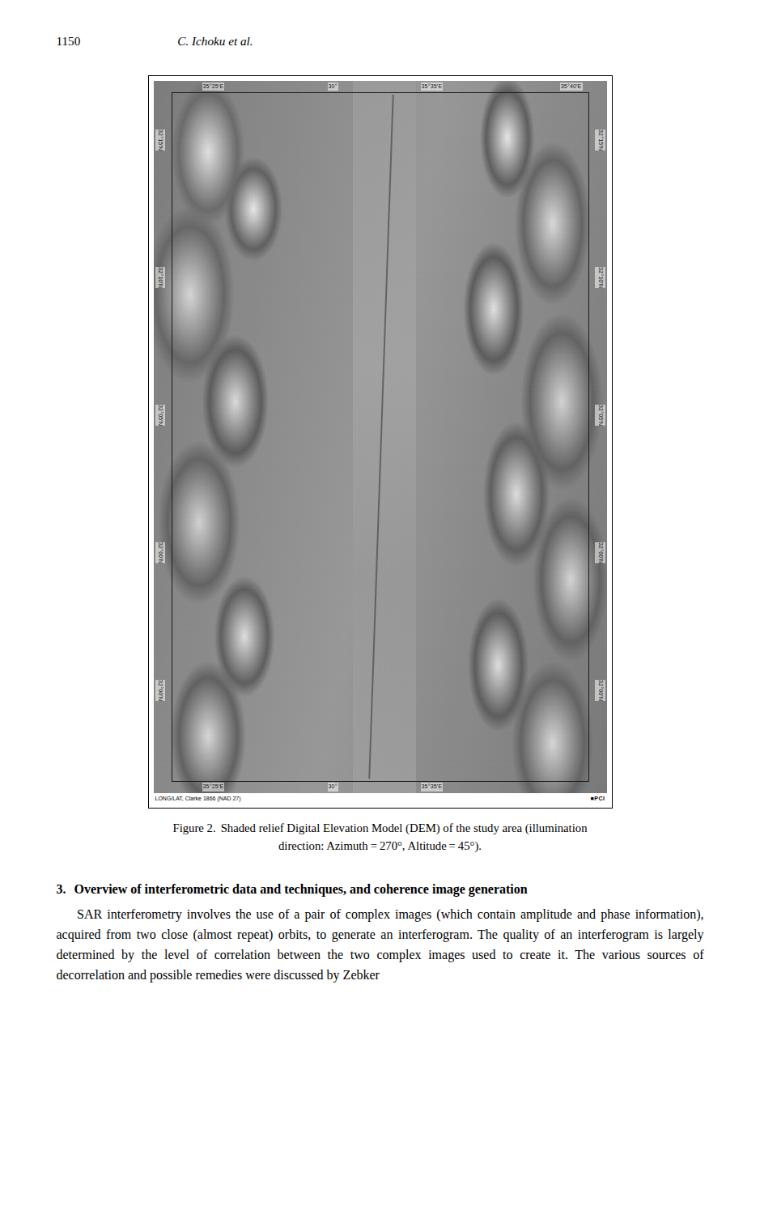1150 C. Ichoku et al.
35°25′E 30° 35°35′E 35°40′E 35°25′E 30° 35°35′E 32°15′N 32°10′N 32°05′N 32°00′N 32°00′N 32°15′N 32°10′N 32°05′N 32°00′N 32°00′N
LONG/LAT, Clarke 1866 (NAD 27) ■PCI
Figure 2. Shaded relief Digital Elevation Model (DEM) of the study area (illumination
direction: Azimuth = 270°, Altitude = 45°).
3. Overview of interferometric data and techniques, and coherence image generation
SAR interferometry involves the use of a pair of complex images (which contain amplitude and phase information), acquired from two close (almost repeat) orbits, to generate an interferogram. The quality of an interferogram is largely determined by the level of correlation between the two complex images used to create it. The various sources of decorrelation and possible remedies were discussed by Zebker